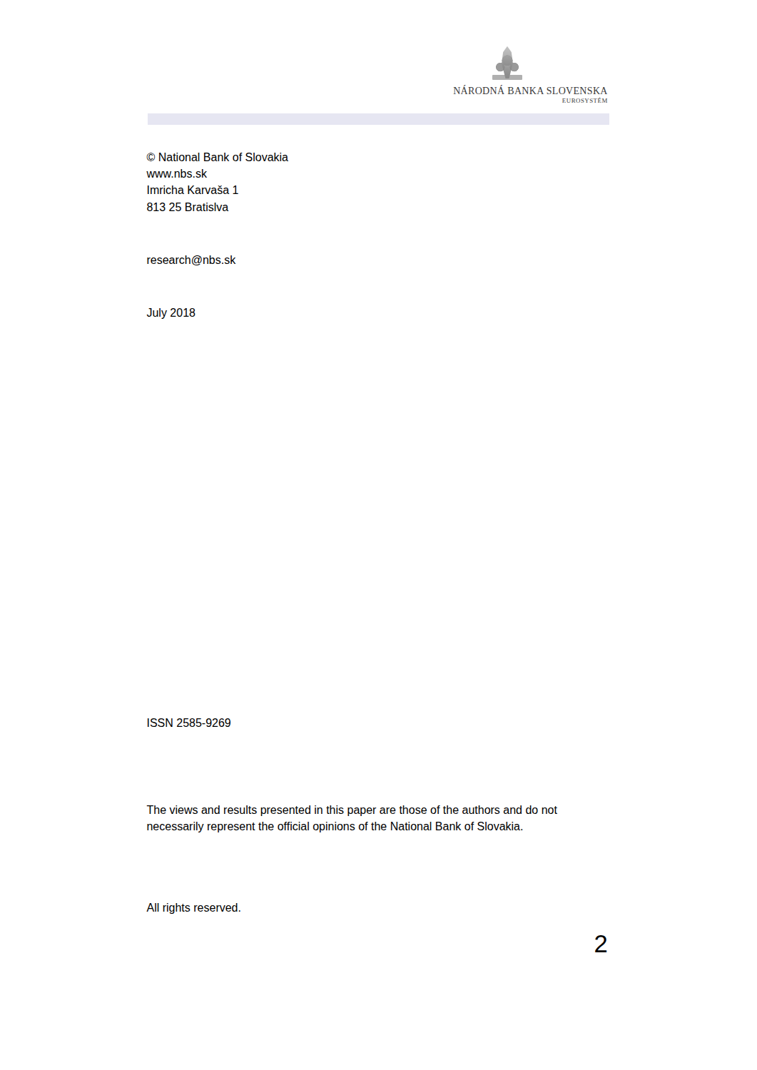NÁRODNÁ BANKA SLOVENSKA
EUROSYSTÉM
© National Bank of Slovakia
www.nbs.sk
Imricha Karvaša 1
813 25 Bratislva
research@nbs.sk
July 2018
ISSN 2585-9269
The views and results presented in this paper are those of the authors and do not necessarily represent the official opinions of the National Bank of Slovakia.
All rights reserved.
2